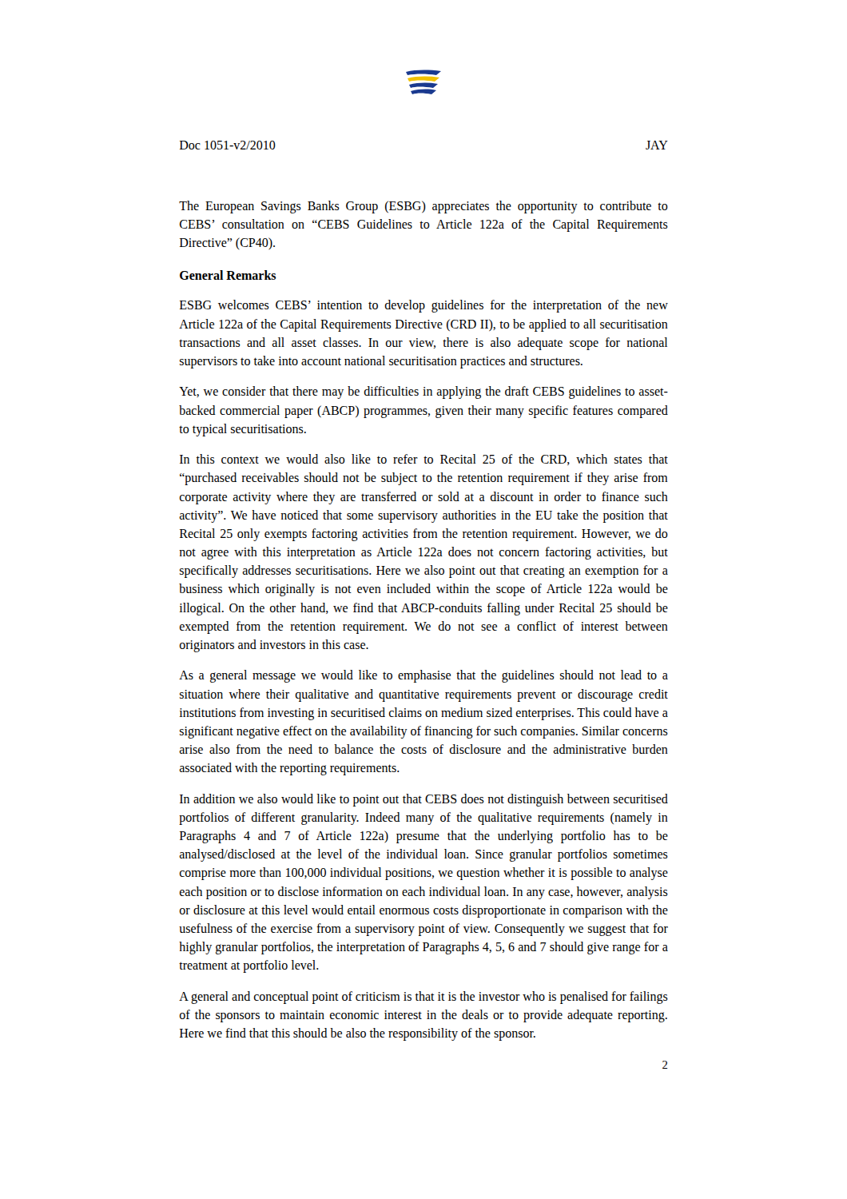Doc 1051-v2/2010
JAY
The European Savings Banks Group (ESBG) appreciates the opportunity to contribute to CEBS’ consultation on “CEBS Guidelines to Article 122a of the Capital Requirements Directive” (CP40).
General Remarks
ESBG welcomes CEBS’ intention to develop guidelines for the interpretation of the new Article 122a of the Capital Requirements Directive (CRD II), to be applied to all securitisation transactions and all asset classes. In our view, there is also adequate scope for national supervisors to take into account national securitisation practices and structures.
Yet, we consider that there may be difficulties in applying the draft CEBS guidelines to asset-backed commercial paper (ABCP) programmes, given their many specific features compared to typical securitisations.
In this context we would also like to refer to Recital 25 of the CRD, which states that “purchased receivables should not be subject to the retention requirement if they arise from corporate activity where they are transferred or sold at a discount in order to finance such activity”. We have noticed that some supervisory authorities in the EU take the position that Recital 25 only exempts factoring activities from the retention requirement. However, we do not agree with this interpretation as Article 122a does not concern factoring activities, but specifically addresses securitisations. Here we also point out that creating an exemption for a business which originally is not even included within the scope of Article 122a would be illogical. On the other hand, we find that ABCP-conduits falling under Recital 25 should be exempted from the retention requirement. We do not see a conflict of interest between originators and investors in this case.
As a general message we would like to emphasise that the guidelines should not lead to a situation where their qualitative and quantitative requirements prevent or discourage credit institutions from investing in securitised claims on medium sized enterprises. This could have a significant negative effect on the availability of financing for such companies. Similar concerns arise also from the need to balance the costs of disclosure and the administrative burden associated with the reporting requirements.
In addition we also would like to point out that CEBS does not distinguish between securitised portfolios of different granularity. Indeed many of the qualitative requirements (namely in Paragraphs 4 and 7 of Article 122a) presume that the underlying portfolio has to be analysed/disclosed at the level of the individual loan. Since granular portfolios sometimes comprise more than 100,000 individual positions, we question whether it is possible to analyse each position or to disclose information on each individual loan. In any case, however, analysis or disclosure at this level would entail enormous costs disproportionate in comparison with the usefulness of the exercise from a supervisory point of view. Consequently we suggest that for highly granular portfolios, the interpretation of Paragraphs 4, 5, 6 and 7 should give range for a treatment at portfolio level.
A general and conceptual point of criticism is that it is the investor who is penalised for failings of the sponsors to maintain economic interest in the deals or to provide adequate reporting. Here we find that this should be also the responsibility of the sponsor.
2